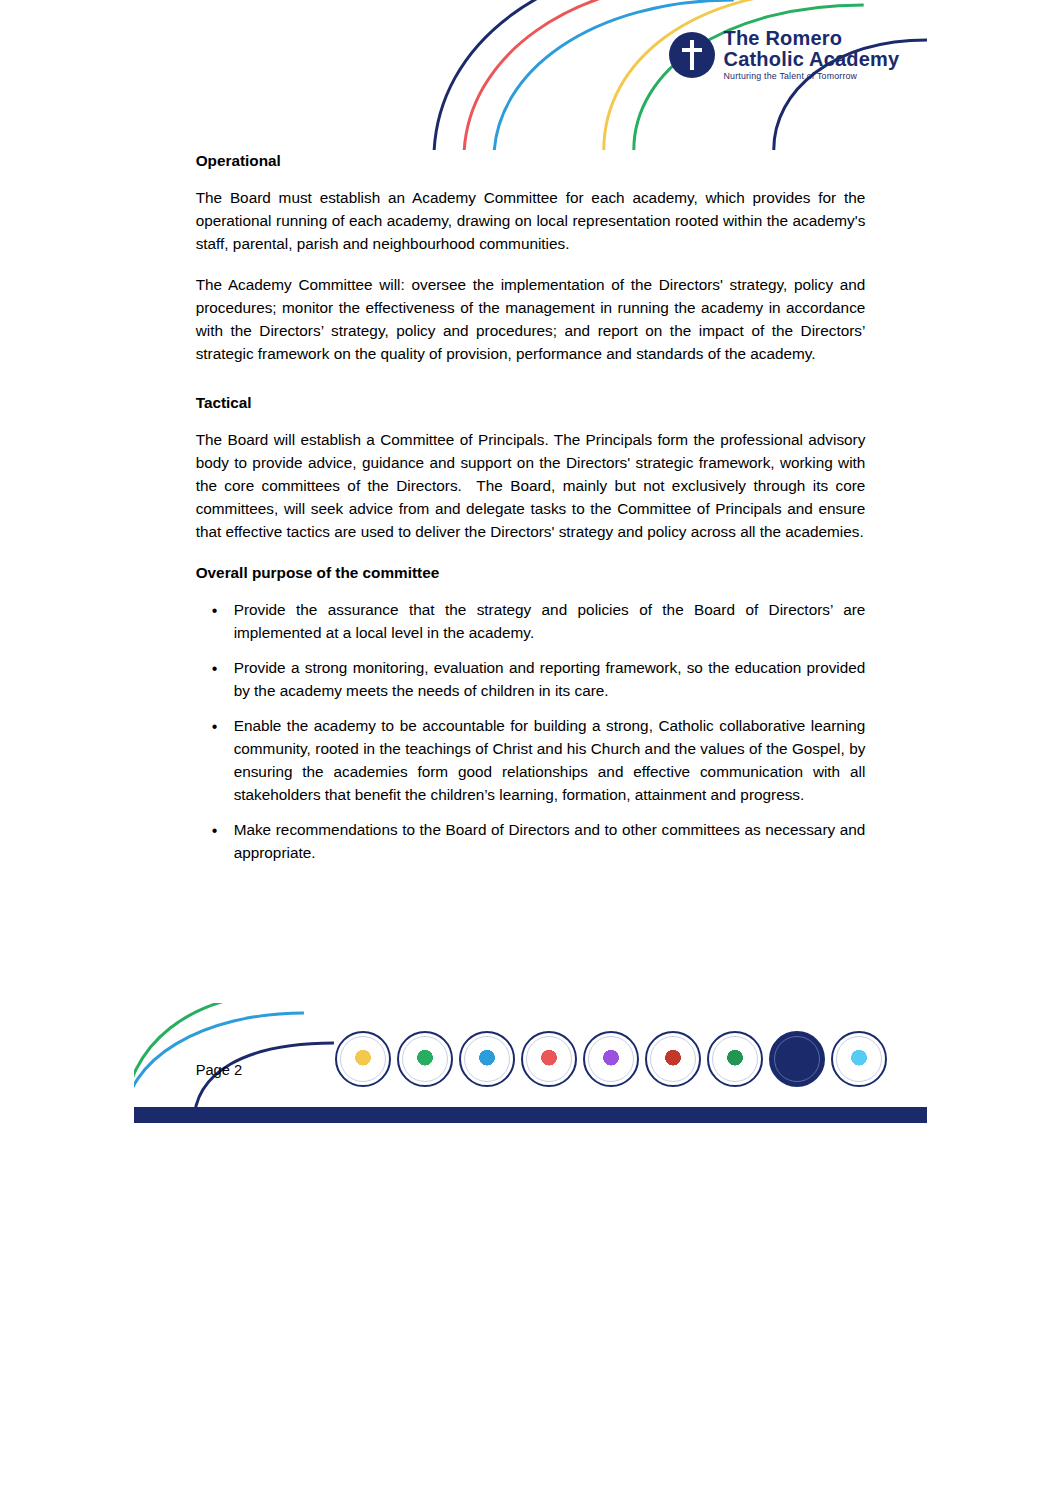The Romero Catholic Academy Nurturing the Talent of Tomorrow
Operational
The Board must establish an Academy Committee for each academy, which provides for the operational running of each academy, drawing on local representation rooted within the academy's staff, parental, parish and neighbourhood communities.
The Academy Committee will: oversee the implementation of the Directors' strategy, policy and procedures; monitor the effectiveness of the management in running the academy in accordance with the Directors’ strategy, policy and procedures; and report on the impact of the Directors’ strategic framework on the quality of provision, performance and standards of the academy.
Tactical
The Board will establish a Committee of Principals. The Principals form the professional advisory body to provide advice, guidance and support on the Directors' strategic framework, working with the core committees of the Directors. The Board, mainly but not exclusively through its core committees, will seek advice from and delegate tasks to the Committee of Principals and ensure that effective tactics are used to deliver the Directors' strategy and policy across all the academies.
Overall purpose of the committee
Provide the assurance that the strategy and policies of the Board of Directors’ are implemented at a local level in the academy.
Provide a strong monitoring, evaluation and reporting framework, so the education provided by the academy meets the needs of children in its care.
Enable the academy to be accountable for building a strong, Catholic collaborative learning community, rooted in the teachings of Christ and his Church and the values of the Gospel, by ensuring the academies form good relationships and effective communication with all stakeholders that benefit the children’s learning, formation, attainment and progress.
Make recommendations to the Board of Directors and to other committees as necessary and appropriate.
Page 2